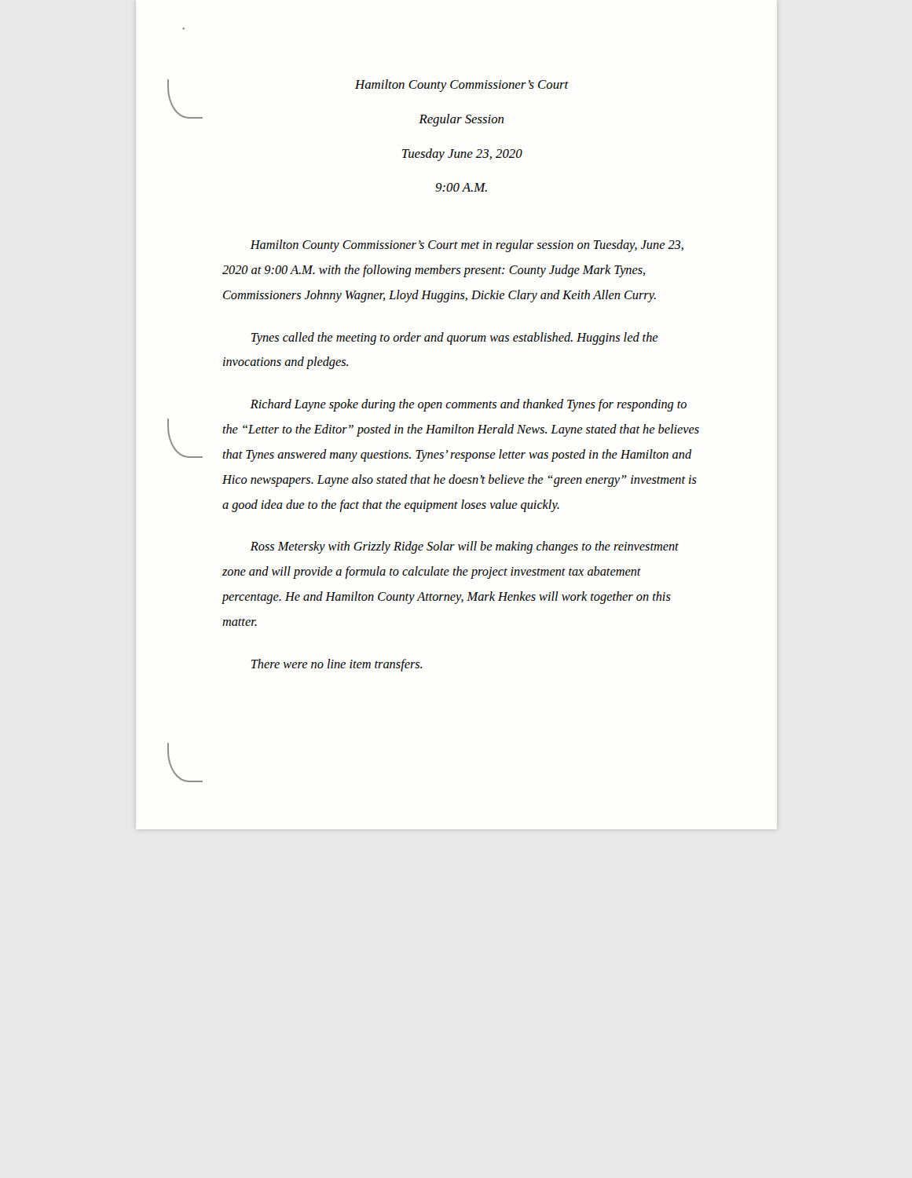•
Hamilton County Commissioner’s Court Regular Session Tuesday June 23, 2020 9:00 A.M.
Hamilton County Commissioner’s Court met in regular session on Tuesday, June 23, 2020 at 9:00 A.M. with the following members present: County Judge Mark Tynes, Commissioners Johnny Wagner, Lloyd Huggins, Dickie Clary and Keith Allen Curry.
Tynes called the meeting to order and quorum was established. Huggins led the invocations and pledges.
Richard Layne spoke during the open comments and thanked Tynes for responding to the “Letter to the Editor” posted in the Hamilton Herald News. Layne stated that he believes that Tynes answered many questions. Tynes’ response letter was posted in the Hamilton and Hico newspapers. Layne also stated that he doesn’t believe the “green energy” investment is a good idea due to the fact that the equipment loses value quickly.
Ross Metersky with Grizzly Ridge Solar will be making changes to the reinvestment zone and will provide a formula to calculate the project investment tax abatement percentage. He and Hamilton County Attorney, Mark Henkes will work together on this matter.
There were no line item transfers.